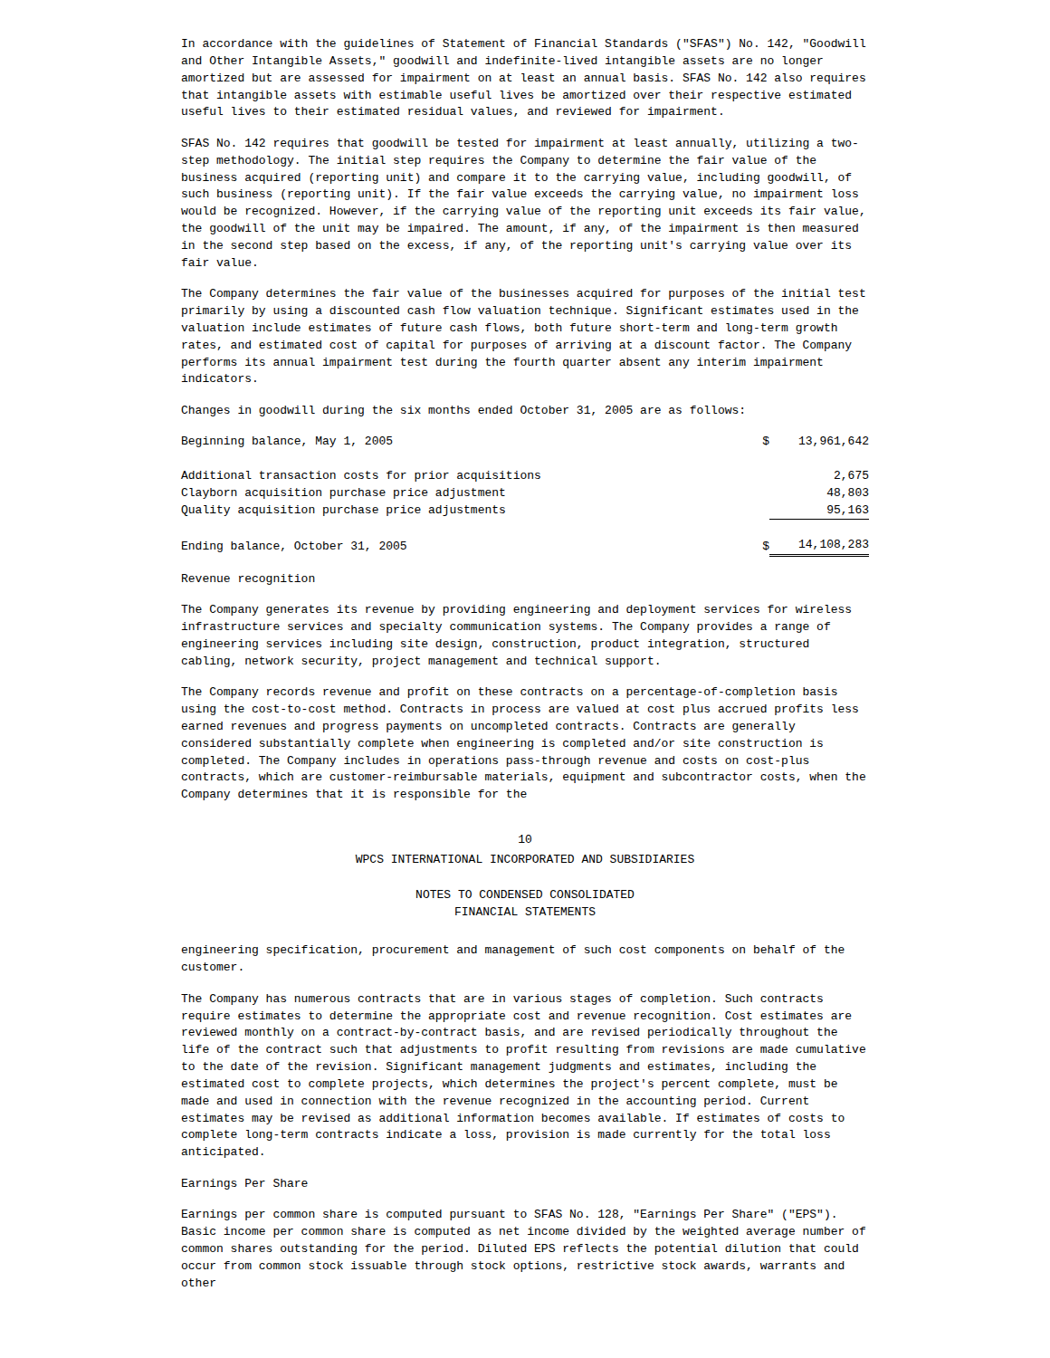In accordance with the guidelines of Statement of Financial Standards ("SFAS") No. 142, "Goodwill and Other Intangible Assets," goodwill and indefinite-lived intangible assets are no longer amortized but are assessed for impairment on at least an annual basis. SFAS No. 142 also requires that intangible assets with estimable useful lives be amortized over their respective estimated useful lives to their estimated residual values, and reviewed for impairment.
SFAS No. 142 requires that goodwill be tested for impairment at least annually, utilizing a two-step methodology. The initial step requires the Company to determine the fair value of the business acquired (reporting unit) and compare it to the carrying value, including goodwill, of such business (reporting unit). If the fair value exceeds the carrying value, no impairment loss would be recognized. However, if the carrying value of the reporting unit exceeds its fair value, the goodwill of the unit may be impaired. The amount, if any, of the impairment is then measured in the second step based on the excess, if any, of the reporting unit's carrying value over its fair value.
The Company determines the fair value of the businesses acquired for purposes of the initial test primarily by using a discounted cash flow valuation technique. Significant estimates used in the valuation include estimates of future cash flows, both future short-term and long-term growth rates, and estimated cost of capital for purposes of arriving at a discount factor. The Company performs its annual impairment test during the fourth quarter absent any interim impairment indicators.
Changes in goodwill during the six months ended October 31, 2005 are as follows:
| Beginning balance, May 1, 2005 | $ | 13,961,642 |
| Additional transaction costs for prior acquisitions | | 2,675 |
| Clayborn acquisition purchase price adjustment | | 48,803 |
| Quality acquisition purchase price adjustments | | 95,163 |
| Ending balance, October 31, 2005 | $ | 14,108,283 |
Revenue recognition
The Company generates its revenue by providing engineering and deployment services for wireless infrastructure services and specialty communication systems. The Company provides a range of engineering services including site design, construction, product integration, structured cabling, network security, project management and technical support.
The Company records revenue and profit on these contracts on a percentage-of-completion basis using the cost-to-cost method. Contracts in process are valued at cost plus accrued profits less earned revenues and progress payments on uncompleted contracts. Contracts are generally considered substantially complete when engineering is completed and/or site construction is completed. The Company includes in operations pass-through revenue and costs on cost-plus contracts, which are customer-reimbursable materials, equipment and subcontractor costs, when the Company determines that it is responsible for the
10
WPCS INTERNATIONAL INCORPORATED AND SUBSIDIARIES
NOTES TO CONDENSED CONSOLIDATED
FINANCIAL STATEMENTS
engineering specification, procurement and management of such cost components on behalf of the customer.
The Company has numerous contracts that are in various stages of completion. Such contracts require estimates to determine the appropriate cost and revenue recognition. Cost estimates are reviewed monthly on a contract-by-contract basis, and are revised periodically throughout the life of the contract such that adjustments to profit resulting from revisions are made cumulative to the date of the revision. Significant management judgments and estimates, including the estimated cost to complete projects, which determines the project's percent complete, must be made and used in connection with the revenue recognized in the accounting period. Current estimates may be revised as additional information becomes available. If estimates of costs to complete long-term contracts indicate a loss, provision is made currently for the total loss anticipated.
Earnings Per Share
Earnings per common share is computed pursuant to SFAS No. 128, "Earnings Per Share" ("EPS"). Basic income per common share is computed as net income divided by the weighted average number of common shares outstanding for the period. Diluted EPS reflects the potential dilution that could occur from common stock issuable through stock options, restrictive stock awards, warrants and other